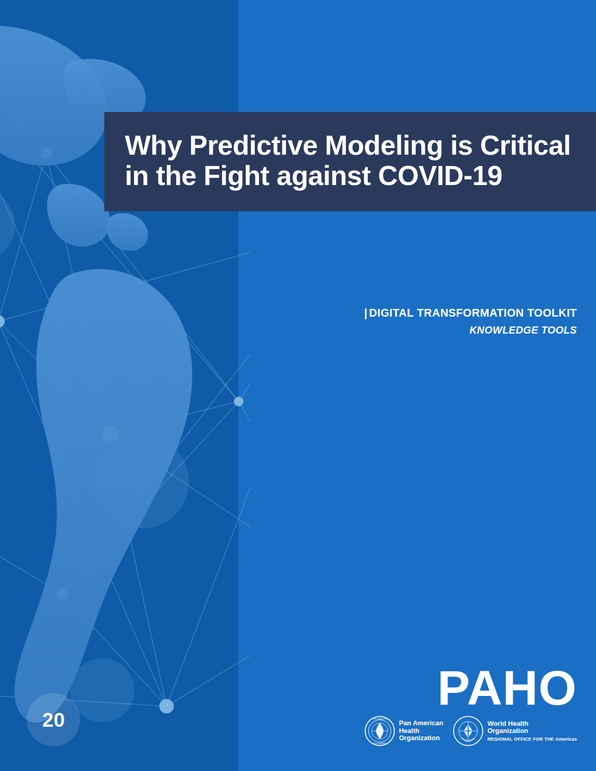Why Predictive Modeling is Critical in the Fight against COVID-19
|DIGITAL TRANSFORMATION TOOLKIT
KNOWLEDGE TOOLS
20
PAHO
PRO SALUTE NOVI MUNDI
Pan American
Health
Organization
World Health
Organization
REGIONAL OFFICE FOR THE Americas